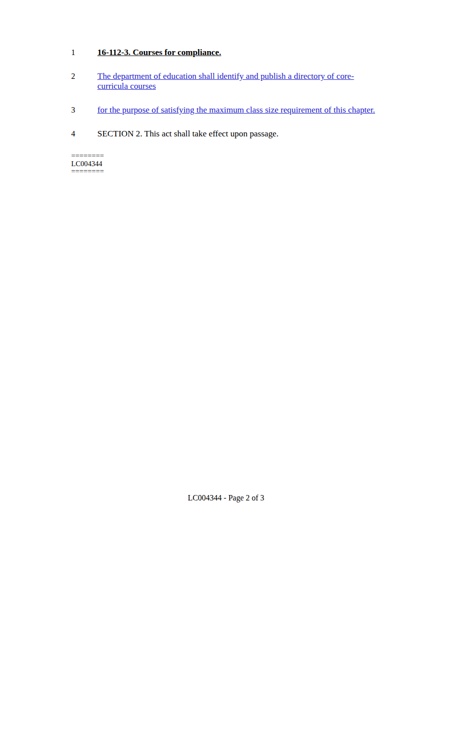1
16-112-3. Courses for compliance.
2
The department of education shall identify and publish a directory of core-curricula courses
3
for the purpose of satisfying the maximum class size requirement of this chapter.
4
SECTION 2. This act shall take effect upon passage.
========
LC004344
========
LC004344 - Page 2 of 3